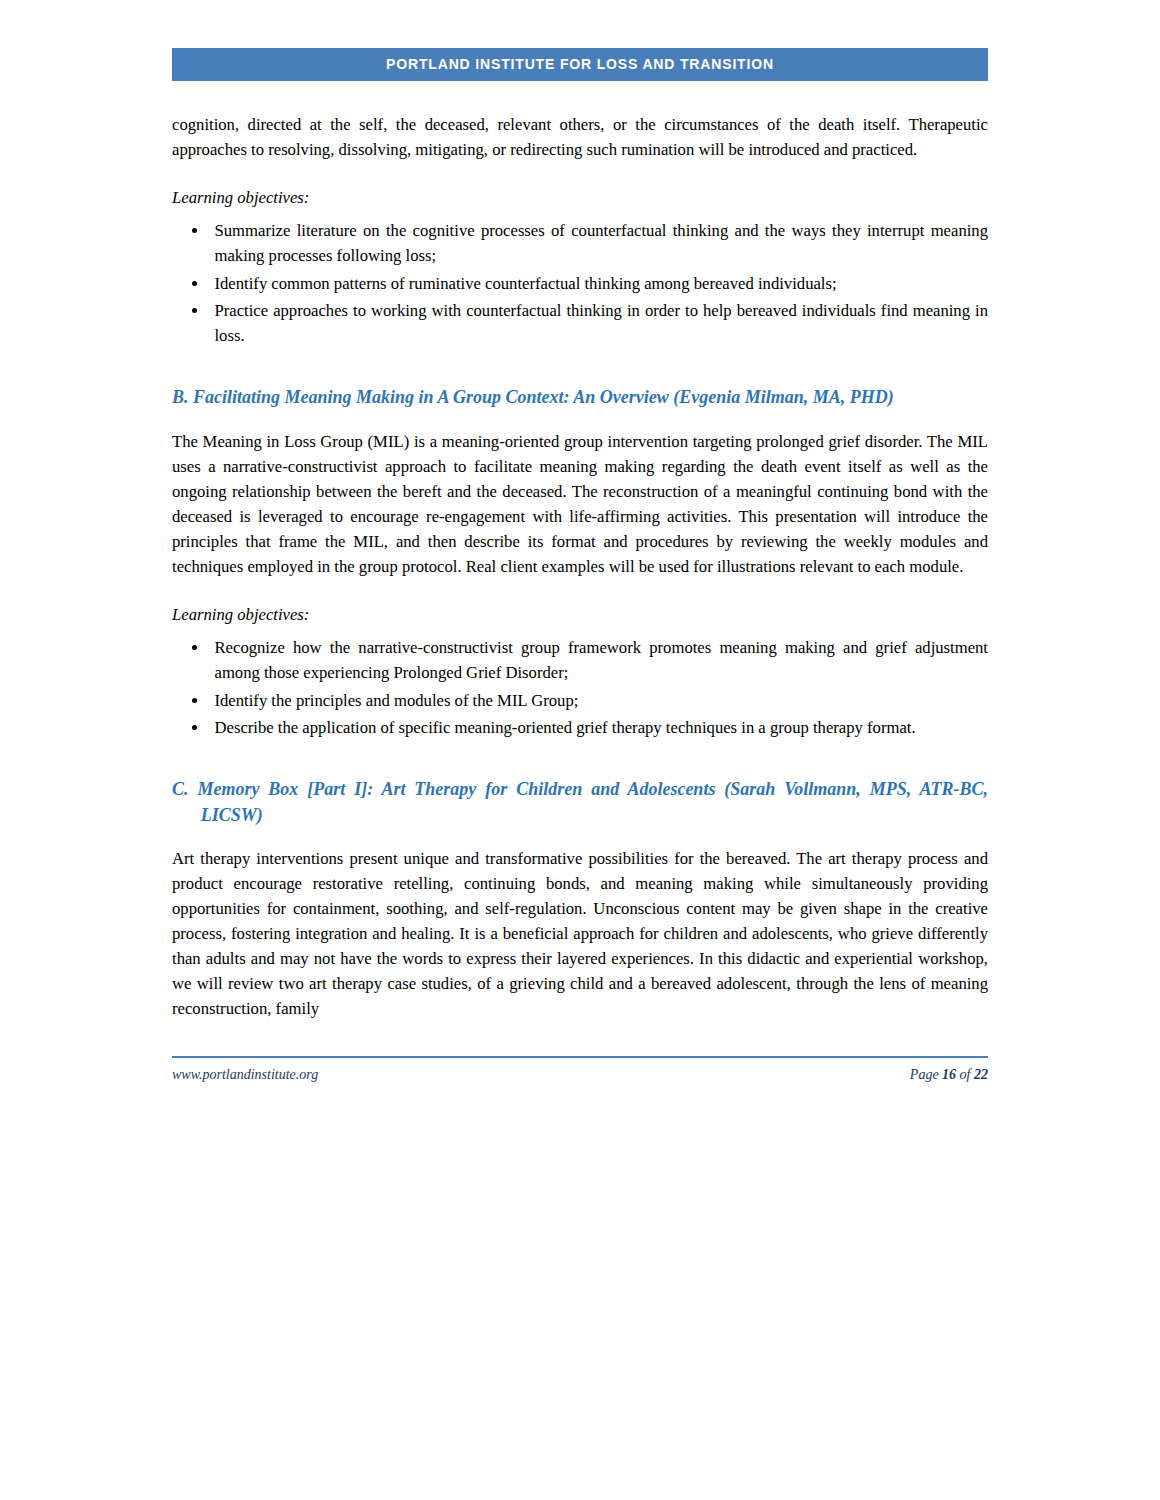PORTLAND INSTITUTE FOR LOSS AND TRANSITION
cognition, directed at the self, the deceased, relevant others, or the circumstances of the death itself. Therapeutic approaches to resolving, dissolving, mitigating, or redirecting such rumination will be introduced and practiced.
Learning objectives:
Summarize literature on the cognitive processes of counterfactual thinking and the ways they interrupt meaning making processes following loss;
Identify common patterns of ruminative counterfactual thinking among bereaved individuals;
Practice approaches to working with counterfactual thinking in order to help bereaved individuals find meaning in loss.
B. Facilitating Meaning Making in A Group Context: An Overview (Evgenia Milman, MA, PHD)
The Meaning in Loss Group (MIL) is a meaning-oriented group intervention targeting prolonged grief disorder. The MIL uses a narrative-constructivist approach to facilitate meaning making regarding the death event itself as well as the ongoing relationship between the bereft and the deceased. The reconstruction of a meaningful continuing bond with the deceased is leveraged to encourage re-engagement with life-affirming activities. This presentation will introduce the principles that frame the MIL, and then describe its format and procedures by reviewing the weekly modules and techniques employed in the group protocol. Real client examples will be used for illustrations relevant to each module.
Learning objectives:
Recognize how the narrative-constructivist group framework promotes meaning making and grief adjustment among those experiencing Prolonged Grief Disorder;
Identify the principles and modules of the MIL Group;
Describe the application of specific meaning-oriented grief therapy techniques in a group therapy format.
C. Memory Box [Part I]: Art Therapy for Children and Adolescents (Sarah Vollmann, MPS, ATR-BC, LICSW)
Art therapy interventions present unique and transformative possibilities for the bereaved. The art therapy process and product encourage restorative retelling, continuing bonds, and meaning making while simultaneously providing opportunities for containment, soothing, and self-regulation. Unconscious content may be given shape in the creative process, fostering integration and healing. It is a beneficial approach for children and adolescents, who grieve differently than adults and may not have the words to express their layered experiences. In this didactic and experiential workshop, we will review two art therapy case studies, of a grieving child and a bereaved adolescent, through the lens of meaning reconstruction, family
www.portlandinstitute.org
Page 16 of 22